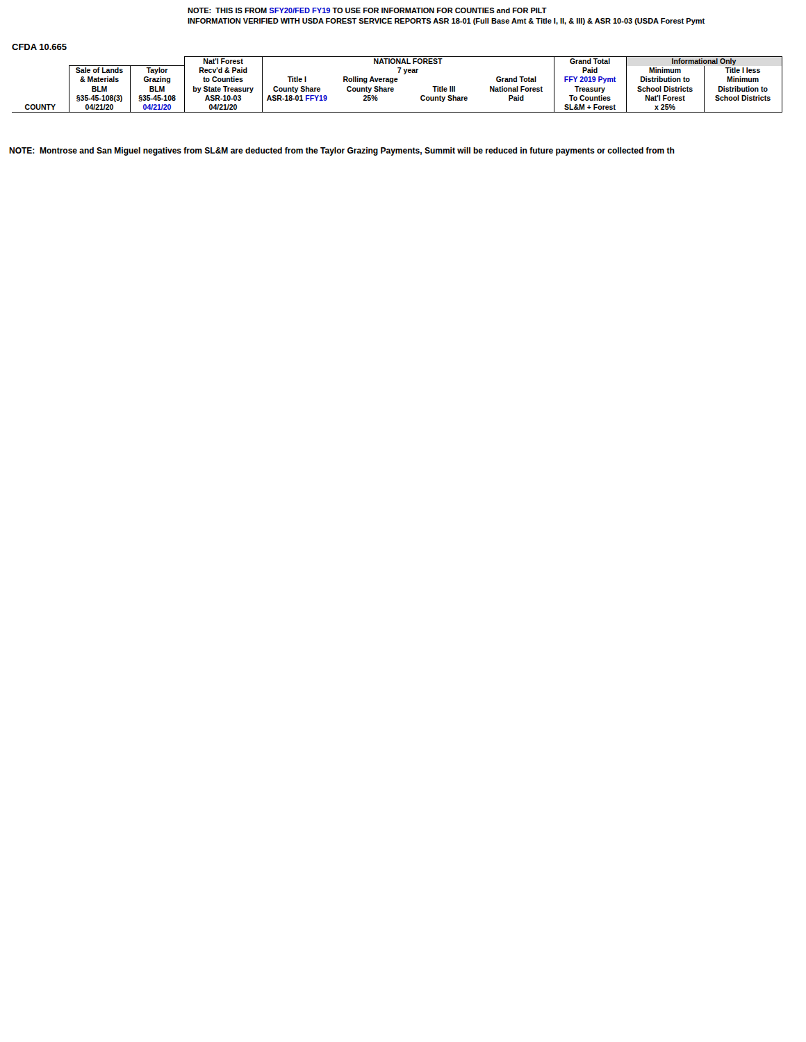NOTE: THIS IS FROM SFY20/FED FY19 TO USE FOR INFORMATION FOR COUNTIES and FOR PILT
INFORMATION VERIFIED WITH USDA FOREST SERVICE REPORTS ASR 18-01 (Full Base Amt & Title I, II, & III) & ASR 10-03 (USDA Forest Pymt
CFDA 10.665
| | | | Nat'l Forest | NATIONAL FOREST | Grand Total | Informational Only |
| | Sale of Lands | Taylor | Recv'd & Paid | 7 year | Paid | Minimum | Title I less |
| | & Materials | Grazing | to Counties | Title I | Rolling Average | | Grand Total | FFY 2019 Pymt | Distribution to | Minimum |
| | BLM | BLM | by State Treasury | County Share | County Share | Title III | National Forest | Treasury | School Districts | Distribution to |
| | §35-45-108(3) | §35-45-108 | ASR-10-03 | ASR-18-01 FFY19 | 25% | County Share | Paid | To Counties | Nat'l Forest | School Districts |
| COUNTY | 04/21/20 | 04/21/20 | 04/21/20 | | | | | SL&M + Forest | x 25% | |
NOTE: Montrose and San Miguel negatives from SL&M are deducted from the Taylor Grazing Payments, Summit will be reduced in future payments or collected from th